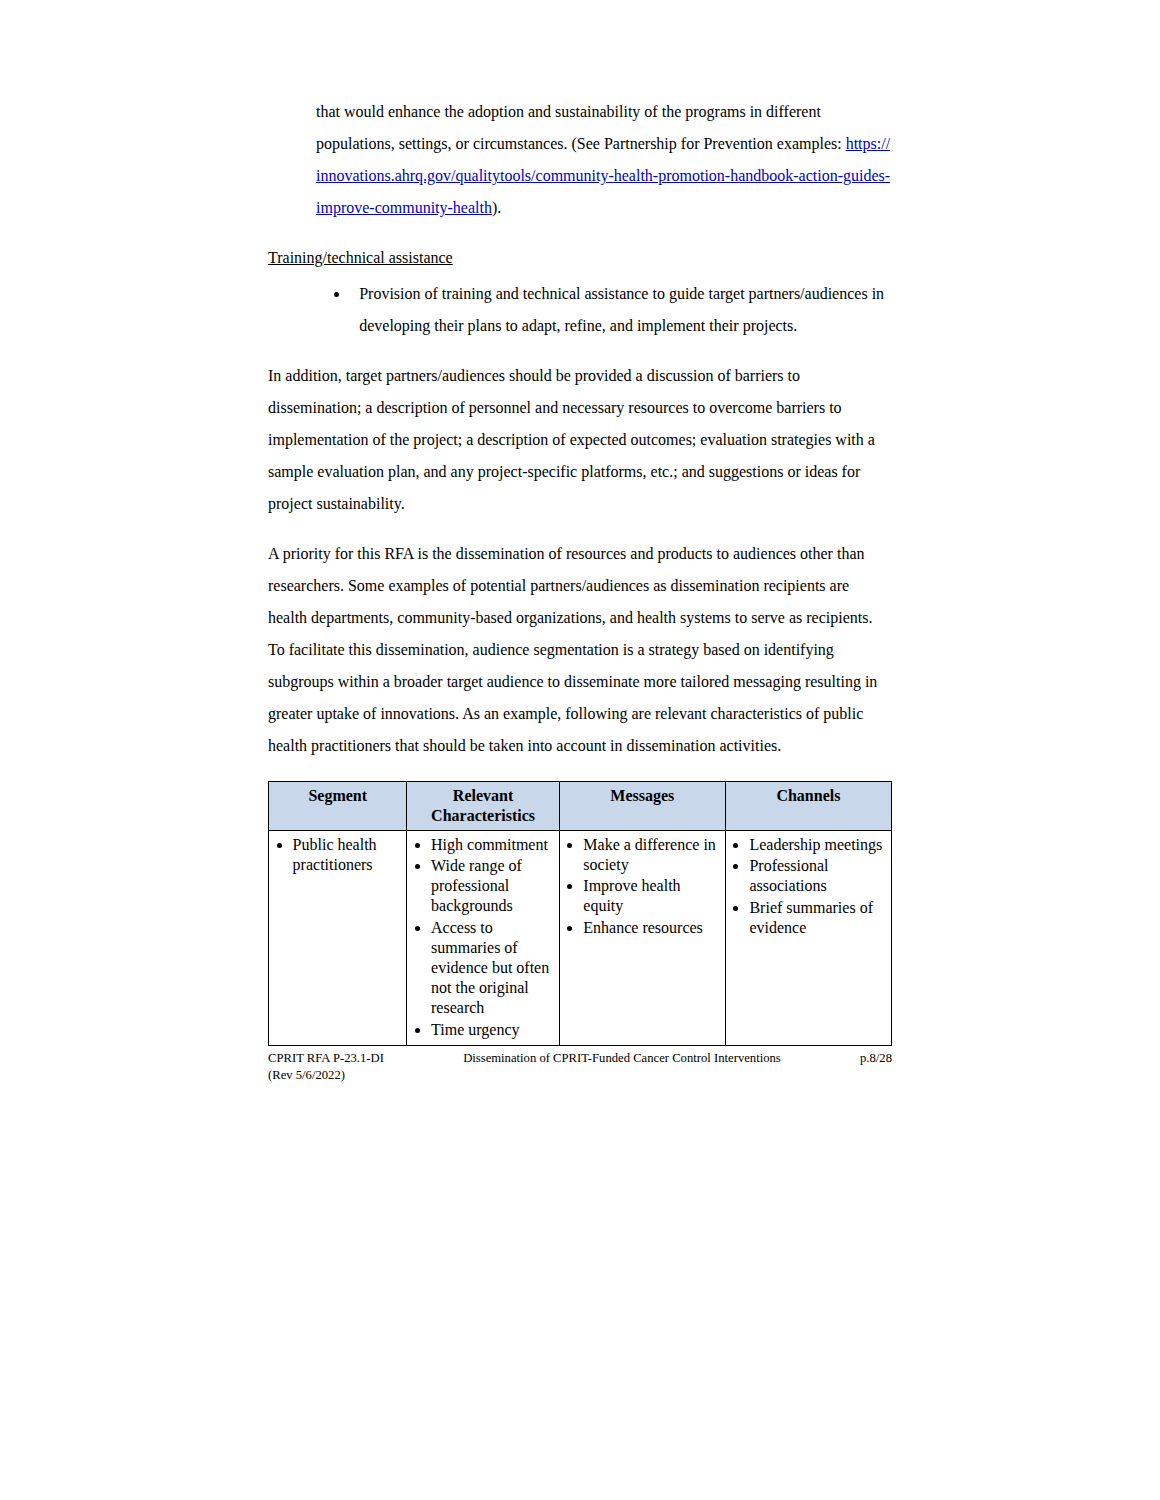that would enhance the adoption and sustainability of the programs in different populations, settings, or circumstances. (See Partnership for Prevention examples: https://innovations.ahrq.gov/qualitytools/community-health-promotion-handbook-action-guides-improve-community-health).
Training/technical assistance
Provision of training and technical assistance to guide target partners/audiences in developing their plans to adapt, refine, and implement their projects.
In addition, target partners/audiences should be provided a discussion of barriers to dissemination; a description of personnel and necessary resources to overcome barriers to implementation of the project; a description of expected outcomes; evaluation strategies with a sample evaluation plan, and any project-specific platforms, etc.; and suggestions or ideas for project sustainability.
A priority for this RFA is the dissemination of resources and products to audiences other than researchers. Some examples of potential partners/audiences as dissemination recipients are health departments, community-based organizations, and health systems to serve as recipients. To facilitate this dissemination, audience segmentation is a strategy based on identifying subgroups within a broader target audience to disseminate more tailored messaging resulting in greater uptake of innovations. As an example, following are relevant characteristics of public health practitioners that should be taken into account in dissemination activities.
| Segment | Relevant Characteristics | Messages | Channels |
| --- | --- | --- | --- |
| Public health practitioners | High commitment Wide range of professional backgrounds Access to summaries of evidence but often not the original research Time urgency | Make a difference in society Improve health equity Enhance resources | Leadership meetings Professional associations Brief summaries of evidence |
CPRIT RFA P-23.1-DI
Dissemination of CPRIT-Funded Cancer Control Interventions
p.8/28
(Rev 5/6/2022)